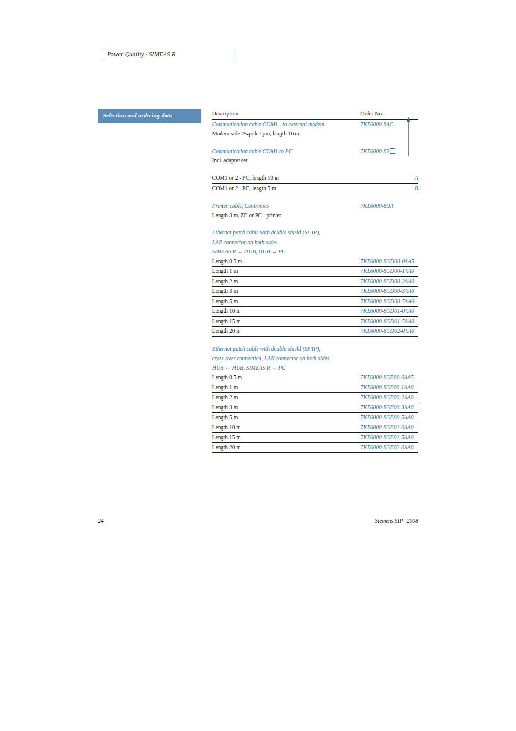Power Quality / SIMEAS R
Selection and ordering data
| Description | Order No. |
| --- | --- |
| Communication cable COM1 - to external modem | 7KE6000-8AC |
| Modem side 25-pole / pin, length 10 m | |
| Communication cable COM1 to PC | 7KE6000-8B |
| Incl. adapter set | |
| COM1 or 2 - PC, length 10 m | A |
| COM1 or 2 - PC, length 5 m | B |
| Printer cable, Centronics | 7KE6000-8DA |
| Length 3 m, ZE or PC - printer | |
| Ethernet patch cable with double shield (SFTP), | |
| LAN connector on both sides | |
| SIMEAS R ↔ HUB, HUB ↔ PC | |
| Length 0.5 m | 7KE6000-8GD00-0AA5 |
| Length 1 m | 7KE6000-8GD00-1AA0 |
| Length 2 m | 7KE6000-8GD00-2AA0 |
| Length 3 m | 7KE6000-8GD00-3AA0 |
| Length 5 m | 7KE6000-8GD00-5AA0 |
| Length 10 m | 7KE6000-8GD01-0AA0 |
| Length 15 m | 7KE6000-8GD01-5AA0 |
| Length 20 m | 7KE6000-8GD02-0AA0 |
| Ethernet patch cable with double shield (SFTP), | |
| cross-over connection, LAN connector on both sides | |
| HUB ↔ HUB, SIMEAS R ↔ PC | |
| Length 0.5 m | 7KE6000-8GE00-0AA5 |
| Length 1 m | 7KE6000-8GE00-1AA0 |
| Length 2 m | 7KE6000-8GE00-2AA0 |
| Length 3 m | 7KE6000-8GE00-3AA0 |
| Length 5 m | 7KE6000-8GE00-5AA0 |
| Length 10 m | 7KE6000-8GE01-0AA0 |
| Length 15 m | 7KE6000-8GE01-5AA0 |
| Length 20 m | 7KE6000-8GE02-0AA0 |
24
Siemens SIP · 2008